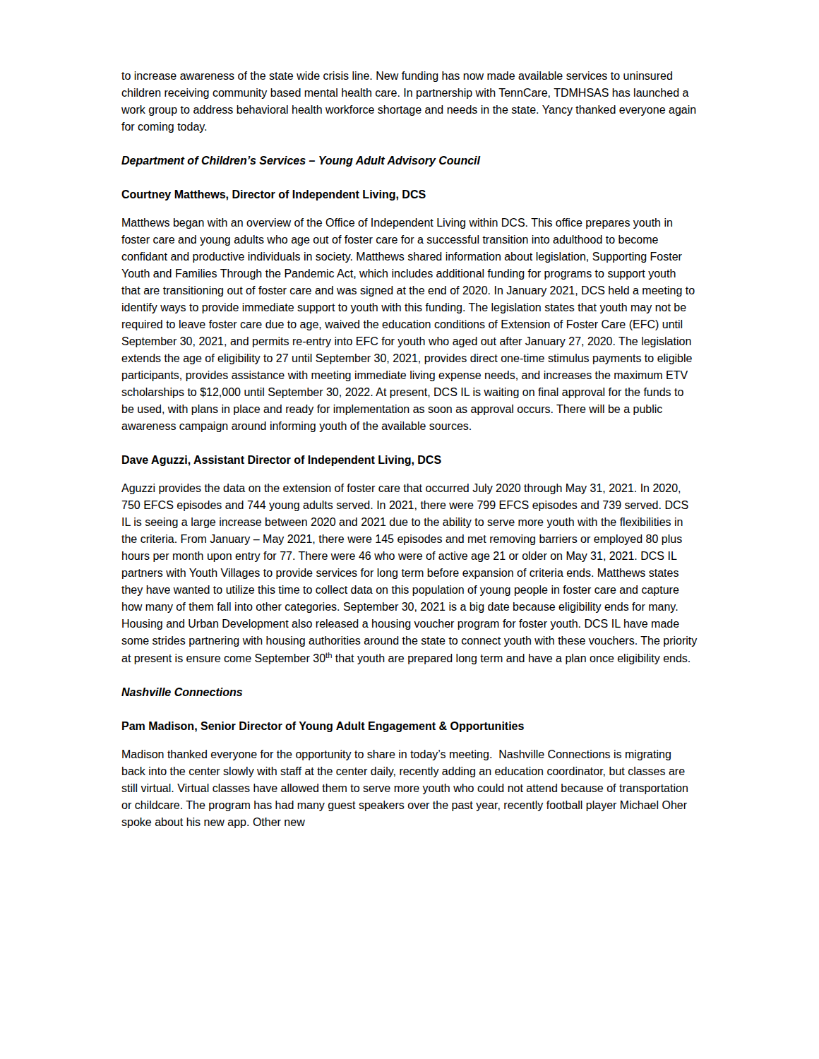to increase awareness of the state wide crisis line. New funding has now made available services to uninsured children receiving community based mental health care. In partnership with TennCare, TDMHSAS has launched a work group to address behavioral health workforce shortage and needs in the state. Yancy thanked everyone again for coming today.
Department of Children’s Services – Young Adult Advisory Council
Courtney Matthews, Director of Independent Living, DCS
Matthews began with an overview of the Office of Independent Living within DCS. This office prepares youth in foster care and young adults who age out of foster care for a successful transition into adulthood to become confidant and productive individuals in society. Matthews shared information about legislation, Supporting Foster Youth and Families Through the Pandemic Act, which includes additional funding for programs to support youth that are transitioning out of foster care and was signed at the end of 2020. In January 2021, DCS held a meeting to identify ways to provide immediate support to youth with this funding. The legislation states that youth may not be required to leave foster care due to age, waived the education conditions of Extension of Foster Care (EFC) until September 30, 2021, and permits re-entry into EFC for youth who aged out after January 27, 2020. The legislation extends the age of eligibility to 27 until September 30, 2021, provides direct one-time stimulus payments to eligible participants, provides assistance with meeting immediate living expense needs, and increases the maximum ETV scholarships to $12,000 until September 30, 2022. At present, DCS IL is waiting on final approval for the funds to be used, with plans in place and ready for implementation as soon as approval occurs. There will be a public awareness campaign around informing youth of the available sources.
Dave Aguzzi, Assistant Director of Independent Living, DCS
Aguzzi provides the data on the extension of foster care that occurred July 2020 through May 31, 2021. In 2020, 750 EFCS episodes and 744 young adults served. In 2021, there were 799 EFCS episodes and 739 served. DCS IL is seeing a large increase between 2020 and 2021 due to the ability to serve more youth with the flexibilities in the criteria. From January – May 2021, there were 145 episodes and met removing barriers or employed 80 plus hours per month upon entry for 77. There were 46 who were of active age 21 or older on May 31, 2021. DCS IL partners with Youth Villages to provide services for long term before expansion of criteria ends. Matthews states they have wanted to utilize this time to collect data on this population of young people in foster care and capture how many of them fall into other categories. September 30, 2021 is a big date because eligibility ends for many. Housing and Urban Development also released a housing voucher program for foster youth. DCS IL have made some strides partnering with housing authorities around the state to connect youth with these vouchers. The priority at present is ensure come September 30th that youth are prepared long term and have a plan once eligibility ends.
Nashville Connections
Pam Madison, Senior Director of Young Adult Engagement & Opportunities
Madison thanked everyone for the opportunity to share in today’s meeting. Nashville Connections is migrating back into the center slowly with staff at the center daily, recently adding an education coordinator, but classes are still virtual. Virtual classes have allowed them to serve more youth who could not attend because of transportation or childcare. The program has had many guest speakers over the past year, recently football player Michael Oher spoke about his new app. Other new